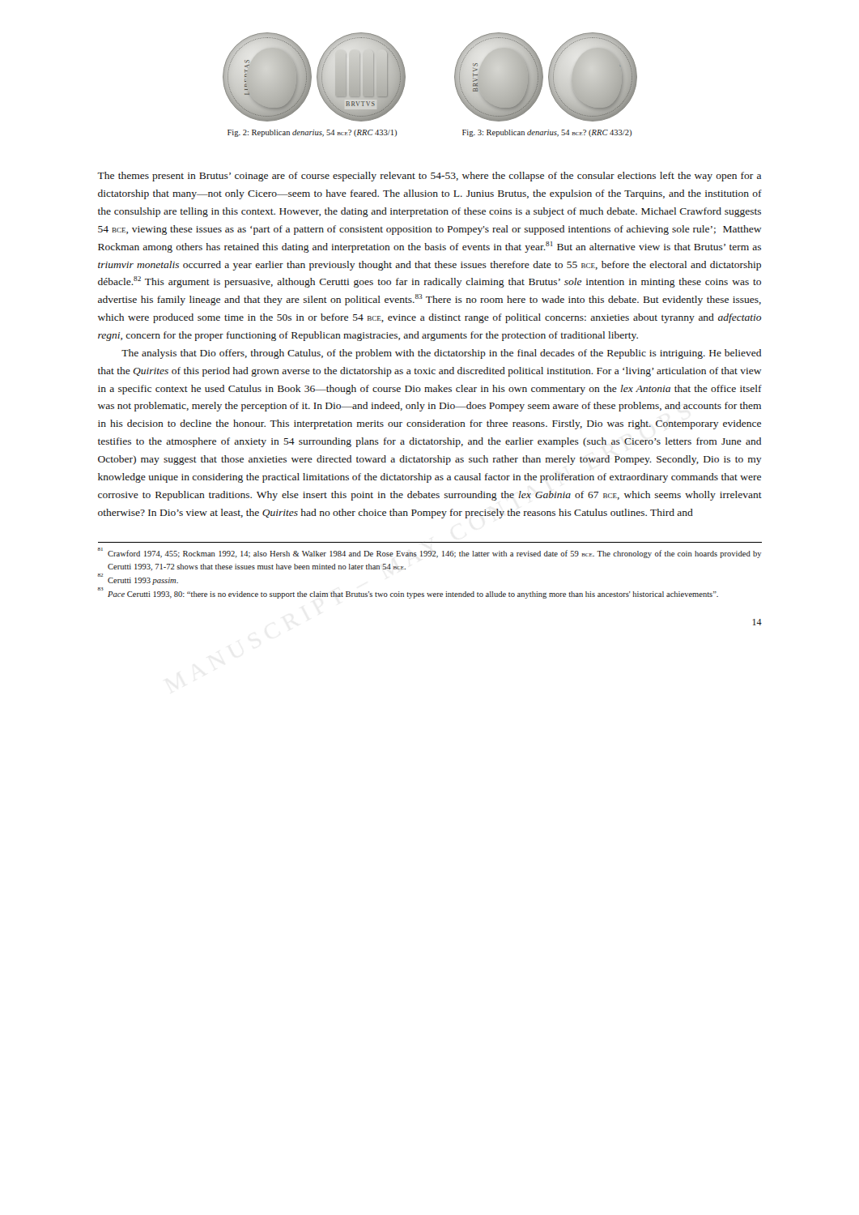MANUSCRIPT – MAY CONTAIN ERRORS
LIBERTAS
BRVTVS
BRVTVS
AHALA
Fig. 2: Republican denarius, 54 bce? (RRC 433/1)
Fig. 3: Republican denarius, 54 bce? (RRC 433/2)
The themes present in Brutus’ coinage are of course especially relevant to 54-53, where the collapse of the consular elections left the way open for a dictatorship that many—not only Cicero—seem to have feared. The allusion to L. Junius Brutus, the expulsion of the Tarquins, and the institution of the consulship are telling in this context. However, the dating and interpretation of these coins is a subject of much debate. Michael Crawford suggests 54 bce, viewing these issues as as ‘part of a pattern of consistent opposition to Pompey's real or supposed intentions of achieving sole rule’; Matthew Rockman among others has retained this dating and interpretation on the basis of events in that year.81 But an alternative view is that Brutus’ term as triumvir monetalis occurred a year earlier than previously thought and that these issues therefore date to 55 bce, before the electoral and dictatorship débacle.82 This argument is persuasive, although Cerutti goes too far in radically claiming that Brutus’ sole intention in minting these coins was to advertise his family lineage and that they are silent on political events.83 There is no room here to wade into this debate. But evidently these issues, which were produced some time in the 50s in or before 54 bce, evince a distinct range of political concerns: anxieties about tyranny and adfectatio regni, concern for the proper functioning of Republican magistracies, and arguments for the protection of traditional liberty.
The analysis that Dio offers, through Catulus, of the problem with the dictatorship in the final decades of the Republic is intriguing. He believed that the Quirites of this period had grown averse to the dictatorship as a toxic and discredited political institution. For a ‘living’ articulation of that view in a specific context he used Catulus in Book 36—though of course Dio makes clear in his own commentary on the lex Antonia that the office itself was not problematic, merely the perception of it. In Dio—and indeed, only in Dio—does Pompey seem aware of these problems, and accounts for them in his decision to decline the honour. This interpretation merits our consideration for three reasons. Firstly, Dio was right. Contemporary evidence testifies to the atmosphere of anxiety in 54 surrounding plans for a dictatorship, and the earlier examples (such as Cicero’s letters from June and October) may suggest that those anxieties were directed toward a dictatorship as such rather than merely toward Pompey. Secondly, Dio is to my knowledge unique in considering the practical limitations of the dictatorship as a causal factor in the proliferation of extraordinary commands that were corrosive to Republican traditions. Why else insert this point in the debates surrounding the lex Gabinia of 67 bce, which seems wholly irrelevant otherwise? In Dio’s view at least, the Quirites had no other choice than Pompey for precisely the reasons his Catulus outlines. Third and
81 Crawford 1974, 455; Rockman 1992, 14; also Hersh & Walker 1984 and De Rose Evans 1992, 146; the latter with a revised date of 59 bce. The chronology of the coin hoards provided by Cerutti 1993, 71-72 shows that these issues must have been minted no later than 54 bce.
82 Cerutti 1993 passim.
83 Pace Cerutti 1993, 80: “there is no evidence to support the claim that Brutus's two coin types were intended to allude to anything more than his ancestors' historical achievements”.
14